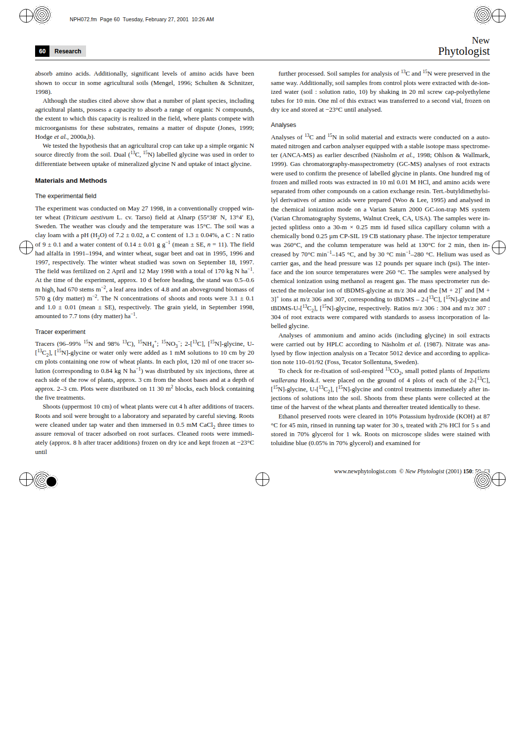NPH072.fm Page 60 Tuesday, February 27, 2001 10:26 AM
60 Research
New
Phytologist
absorb amino acids. Additionally, significant levels of amino acids have been shown to occur in some agricultural soils (Mengel, 1996; Schulten & Schnitzer, 1998).
Although the studies cited above show that a number of plant species, including agricultural plants, possess a capacity to absorb a range of organic N compounds, the extent to which this capacity is realized in the field, where plants compete with microorganisms for these substrates, remains a matter of dispute (Jones, 1999; Hodge et al., 2000a,b).
We tested the hypothesis that an agricultural crop can take up a simple organic N source directly from the soil. Dual (13C, 15N) labelled glycine was used in order to differentiate between uptake of mineralized glycine N and uptake of intact glycine.
Materials and Methods
The experimental field
The experiment was conducted on May 27 1998, in a conventionally cropped winter wheat (Triticum aestivum L. cv. Tarso) field at Alnarp (55°38′ N, 13°4′ E), Sweden. The weather was cloudy and the temperature was 15°C. The soil was a clay loam with a pH (H2O) of 7.2 ± 0.02, a C content of 1.3 ± 0.04%, a C : N ratio of 9 ± 0.1 and a water content of 0.14 ± 0.01 g g−1 (mean ± SE, n = 11). The field had alfalfa in 1991–1994, and winter wheat, sugar beet and oat in 1995, 1996 and 1997, respectively. The winter wheat studied was sown on September 18, 1997. The field was fertilized on 2 April and 12 May 1998 with a total of 170 kg N ha−1. At the time of the experiment, approx. 10 d before heading, the stand was 0.5–0.6 m high, had 670 stems m−2, a leaf area index of 4.8 and an aboveground biomass of 570 g (dry matter) m−2. The N concentrations of shoots and roots were 3.1 ± 0.1 and 1.0 ± 0.01 (mean ± SE), respectively. The grain yield, in September 1998, amounted to 7.7 tons (dry matter) ha−1.
Tracer experiment
Tracers (96–99% 15N and 98% 13C), 15NH4+; 15NO3−; 2-[13C], [15N]-glycine, U-[13C2], [15N]-glycine or water only were added as 1 mM solutions to 10 cm by 20 cm plots containing one row of wheat plants. In each plot, 120 ml of one tracer solution (corresponding to 0.84 kg N ha−1) was distributed by six injections, three at each side of the row of plants, approx. 3 cm from the shoot bases and at a depth of approx. 2–3 cm. Plots were distributed on 11 30 m2 blocks, each block containing the five treatments.
Shoots (uppermost 10 cm) of wheat plants were cut 4 h after additions of tracers. Roots and soil were brought to a laboratory and separated by careful sieving. Roots were cleaned under tap water and then immersed in 0.5 mM CaCl2 three times to assure removal of tracer adsorbed on root surfaces. Cleaned roots were immediately (approx. 8 h after tracer additions) frozen on dry ice and kept frozen at −23°C until
further processed. Soil samples for analysis of 13C and 15N were preserved in the same way. Additionally, soil samples from control plots were extracted with de-ionized water (soil : solution ratio, 10) by shaking in 20 ml screw cap-polyethylene tubes for 10 min. One ml of this extract was transferred to a second vial, frozen on dry ice and stored at −23°C until analysed.
Analyses
Analyses of 13C and 15N in solid material and extracts were conducted on a automated nitrogen and carbon analyser equipped with a stable isotope mass spectrometer (ANCA-MS) as earlier described (Näsholm et al., 1998; Ohlson & Wallmark, 1999). Gas chromatorgraphy-masspectrometry (GC-MS) analyses of root extracts were used to confirm the presence of labelled glycine in plants. One hundred mg of frozen and milled roots was extracted in 10 ml 0.01 M HCl, and amino acids were separated from other compounds on a cation exchange resin. Tert.-butyldimethylsilyl derivatives of amino acids were prepared (Woo & Lee, 1995) and analysed in the chemical ionization mode on a Varian Saturn 2000 GC-ion-trap MS system (Varian Chromatography Systems, Walnut Creek, CA, USA). The samples were injected splitless onto a 30-m × 0.25 mm id fused silica capillary column with a chemically bond 0.25 µm CP-SIL 19 CB stationary phase. The injector temperature was 260°C, and the column temperature was held at 130°C for 2 min, then increased by 70°C min−1–145 °C, and by 30 °C min−1–280 °C. Helium was used as carrier gas, and the head pressure was 12 pounds per square inch (psi). The interface and the ion source temperatures were 260 °C. The samples were analysed by chemical ionization using methanol as reagent gas. The mass spectrometer run detected the molecular ion of tBDMS-glycine at m/z 304 and the [M + 2]+ and [M + 3]+ ions at m/z 306 and 307, corresponding to tBDMS – 2-[13C], [15N]-glycine and tBDMS-U-[13C2], [15N]-glycine, respectively. Ratios m/z 306 : 304 and m/z 307 : 304 of root extracts were compared with standards to assess incorporation of labelled glycine.
Analyses of ammonium and amino acids (including glycine) in soil extracts were carried out by HPLC according to Näsholm et al. (1987). Nitrate was analysed by flow injection analysis on a Tecator 5012 device and according to application note 110–01/92 (Foss, Tecator Sollentuna, Sweden).
To check for re-fixation of soil-respired 13CO2, small potted plants of Impatiens wallerana Hook.f. were placed on the ground of 4 plots of each of the 2-[13C], [15N]-glycine, U-[13C2], [15N]-glycine and control treatments immediately after injections of solutions into the soil. Shoots from these plants were collected at the time of the harvest of the wheat plants and thereafter treated identically to these.
Ethanol preserved roots were cleared in 10% Potassium hydroxide (KOH) at 87 °C for 45 min, rinsed in running tap water for 30 s, treated with 2% HCl for 5 s and stored in 70% glycerol for 1 wk. Roots on microscope slides were stained with toluidine blue (0.05% in 70% glycerol) and examined for
www.newphytologist.com © New Phytologist (2001) 150: 59–63